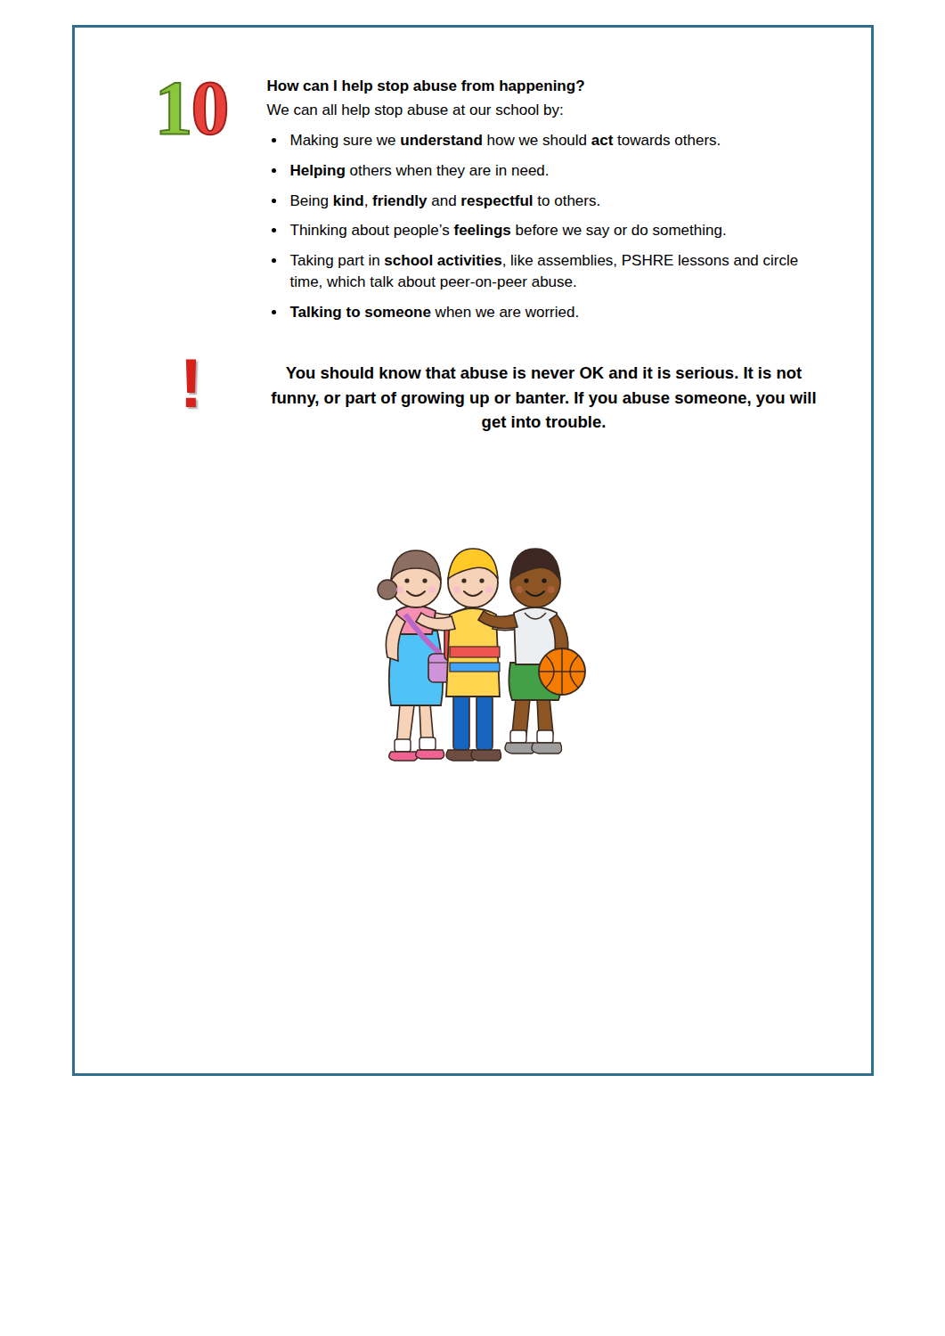10
How can I help stop abuse from happening?
We can all help stop abuse at our school by:
Making sure we understand how we should act towards others.
Helping others when they are in need.
Being kind, friendly and respectful to others.
Thinking about people’s feelings before we say or do something.
Taking part in school activities, like assemblies, PSHRE lessons and circle time, which talk about peer-on-peer abuse.
Talking to someone when we are worried.
!
You should know that abuse is never OK and it is serious. It is not funny, or part of growing up or banter. If you abuse someone, you will get into trouble.
Three smiling children walking together